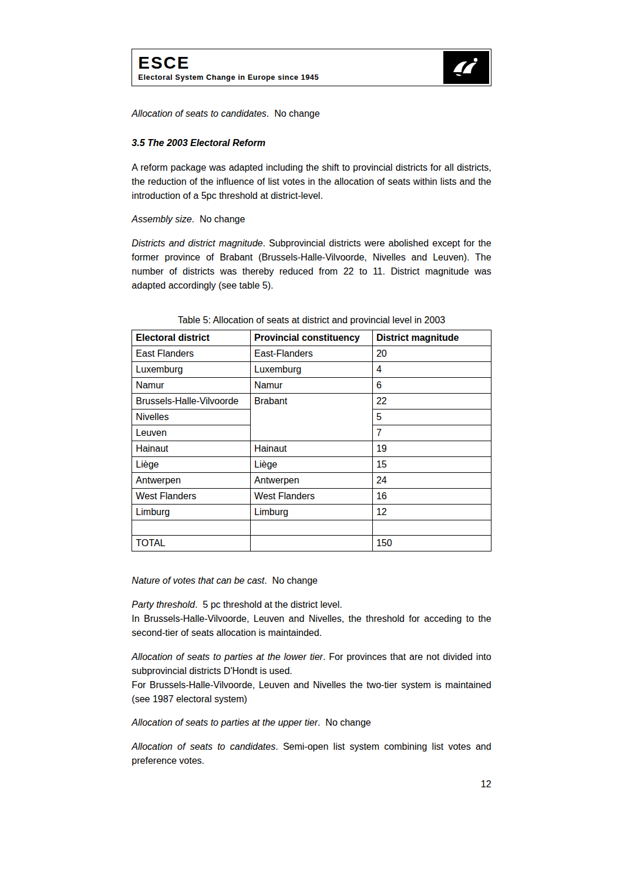ESCE
Electoral System Change in Europe since 1945
Allocation of seats to candidates. No change
3.5 The 2003 Electoral Reform
A reform package was adapted including the shift to provincial districts for all districts, the reduction of the influence of list votes in the allocation of seats within lists and the introduction of a 5pc threshold at district-level.
Assembly size. No change
Districts and district magnitude. Subprovincial districts were abolished except for the former province of Brabant (Brussels-Halle-Vilvoorde, Nivelles and Leuven). The number of districts was thereby reduced from 22 to 11. District magnitude was adapted accordingly (see table 5).
Table 5: Allocation of seats at district and provincial level in 2003
| Electoral district | Provincial constituency | District magnitude |
| --- | --- | --- |
| East Flanders | East-Flanders | 20 |
| Luxemburg | Luxemburg | 4 |
| Namur | Namur | 6 |
| Brussels-Halle-Vilvoorde | Brabant | 22 |
| Nivelles | | 5 |
| Leuven | | 7 |
| Hainaut | Hainaut | 19 |
| Liège | Liège | 15 |
| Antwerpen | Antwerpen | 24 |
| West Flanders | West Flanders | 16 |
| Limburg | Limburg | 12 |
| TOTAL | | 150 |
Nature of votes that can be cast. No change
Party threshold. 5 pc threshold at the district level.
In Brussels-Halle-Vilvoorde, Leuven and Nivelles, the threshold for acceding to the second-tier of seats allocation is maintainded.
Allocation of seats to parties at the lower tier. For provinces that are not divided into subprovincial districts D'Hondt is used.
For Brussels-Halle-Vilvoorde, Leuven and Nivelles the two-tier system is maintained (see 1987 electoral system)
Allocation of seats to parties at the upper tier. No change
Allocation of seats to candidates. Semi-open list system combining list votes and preference votes.
12